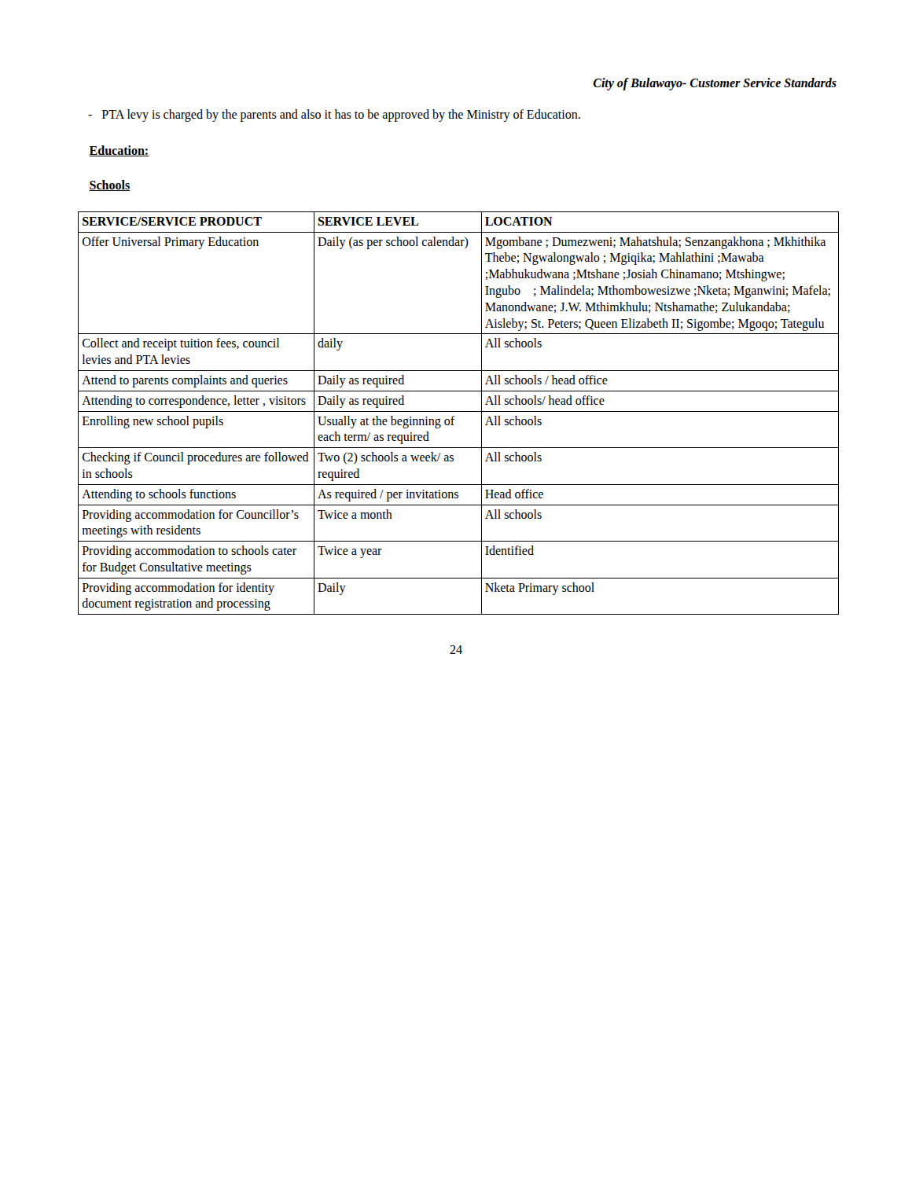City of Bulawayo- Customer Service Standards
- PTA levy is charged by the parents and also it has to be approved by the Ministry of Education.
Education:
Schools
| SERVICE/SERVICE PRODUCT | SERVICE LEVEL | LOCATION |
| --- | --- | --- |
| Offer Universal Primary Education | Daily (as per school calendar) | Mgombane ; Dumezweni; Mahatshula; Senzangakhona ; Mkhithika Thebe; Ngwalongwalo ; Mgiqika; Mahlathini ;Mawaba ;Mabhukudwana ;Mtshane ;Josiah Chinamano; Mtshingwe; Ingubo ; Malindela; Mthombowesizwe ;Nketa; Mganwini; Mafela; Manondwane; J.W. Mthimkhulu; Ntshamathe; Zulukandaba; Aisleby; St. Peters; Queen Elizabeth II; Sigombe; Mgoqo; Tategulu |
| Collect and receipt tuition fees, council levies and PTA levies | daily | All schools |
| Attend to parents complaints and queries | Daily as required | All schools / head office |
| Attending to correspondence, letter , visitors | Daily as required | All schools/ head office |
| Enrolling new school pupils | Usually at the beginning of each term/ as required | All schools |
| Checking if Council procedures are followed in schools | Two (2) schools a week/ as required | All schools |
| Attending to schools functions | As required / per invitations | Head office |
| Providing accommodation for Councillor’s meetings with residents | Twice a month | All schools |
| Providing accommodation to schools cater for Budget Consultative meetings | Twice a year | Identified |
| Providing accommodation for identity document registration and processing | Daily | Nketa Primary school |
24